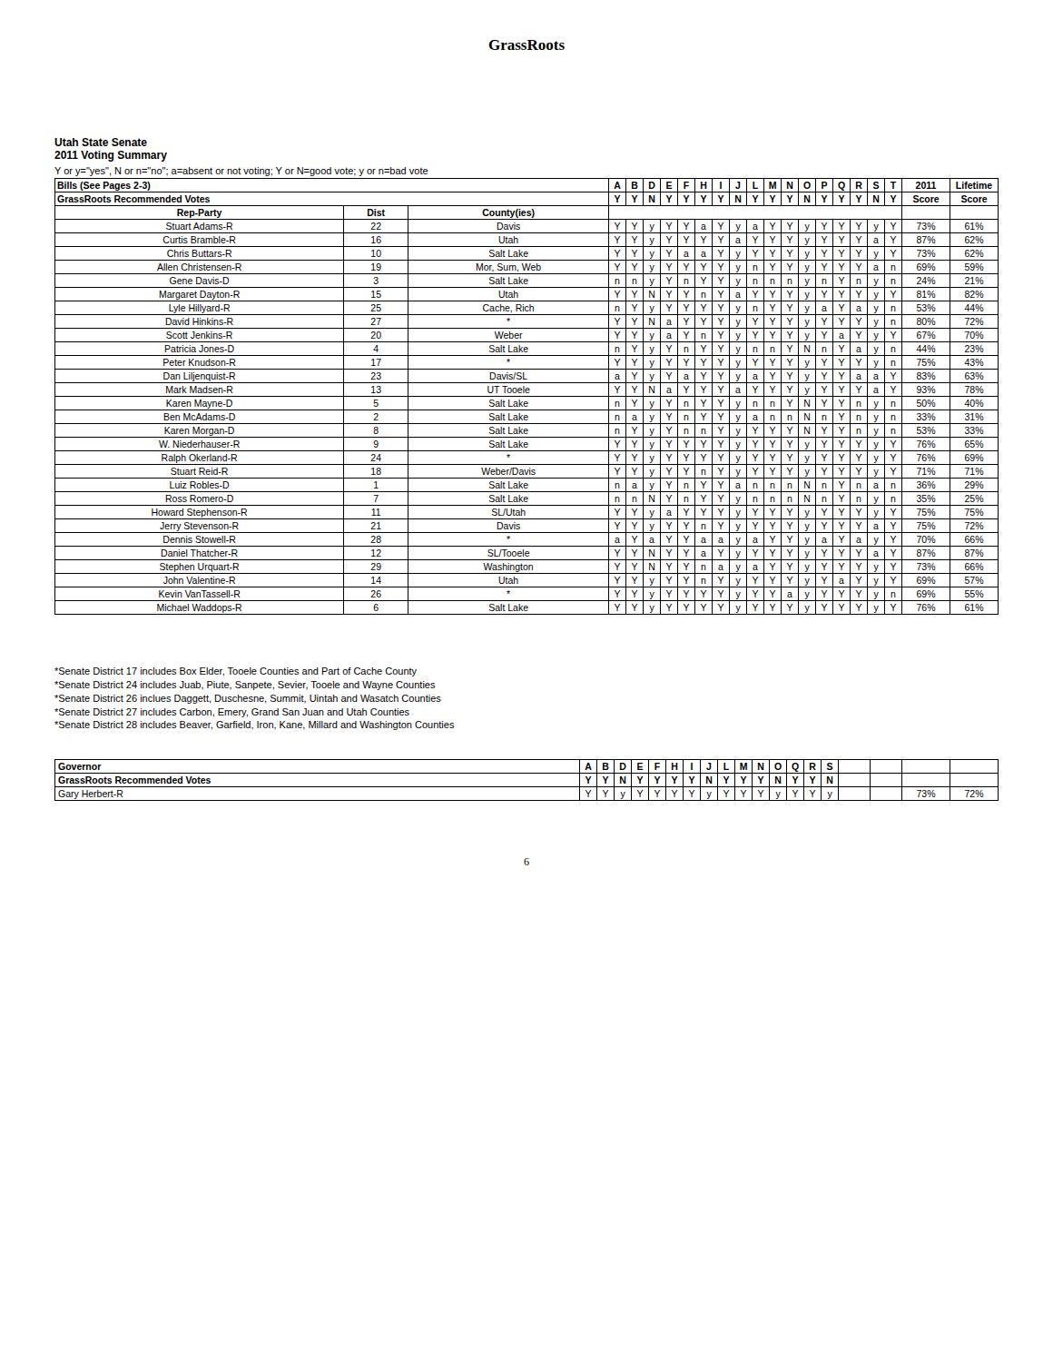GrassRoots
Utah State Senate
2011 Voting Summary
Y or y="yes", N or n="no"; a=absent or not voting; Y or N=good vote; y or n=bad vote
| Bills (See Pages 2-3) | A | B | D | E | F | H | I | J | L | M | N | O | P | Q | R | S | T | 2011 | Lifetime |
| --- | --- | --- | --- | --- | --- | --- | --- | --- | --- | --- | --- | --- | --- | --- | --- | --- | --- | --- | --- |
| GrassRoots Recommended Votes | Y | Y | N | Y | Y | Y | Y | N | Y | Y | Y | N | Y | Y | Y | N | Y | Score | Score |
| Rep-Party | Dist | County(ies) | | | |
| Stuart Adams-R | 22 | Davis | Y | Y | y | Y | Y | a | Y | y | a | Y | Y | y | Y | Y | Y | y | Y | 73% | 61% |
| Curtis Bramble-R | 16 | Utah | Y | Y | y | Y | Y | Y | Y | a | Y | Y | Y | y | Y | Y | Y | a | Y | 87% | 62% |
| Chris Buttars-R | 10 | Salt Lake | Y | Y | y | Y | a | a | Y | y | Y | Y | Y | y | Y | Y | Y | y | Y | 73% | 62% |
| Allen Christensen-R | 19 | Mor, Sum, Web | Y | Y | y | Y | Y | Y | Y | y | n | Y | Y | y | Y | Y | Y | a | n | 69% | 59% |
| Gene Davis-D | 3 | Salt Lake | n | n | y | Y | n | Y | Y | y | n | n | n | y | n | Y | n | y | n | 24% | 21% |
| Margaret Dayton-R | 15 | Utah | Y | Y | N | Y | Y | n | Y | a | Y | Y | Y | y | Y | Y | Y | y | Y | 81% | 82% |
| Lyle Hillyard-R | 25 | Cache, Rich | n | Y | y | Y | Y | Y | Y | y | n | Y | Y | y | a | Y | a | y | n | 53% | 44% |
| David Hinkins-R | 27 | * | Y | Y | N | a | Y | Y | Y | y | Y | Y | Y | y | Y | Y | Y | y | n | 80% | 72% |
| Scott Jenkins-R | 20 | Weber | Y | Y | y | a | Y | n | Y | y | Y | Y | Y | y | Y | a | Y | y | Y | 67% | 70% |
| Patricia Jones-D | 4 | Salt Lake | n | Y | y | Y | n | Y | Y | y | n | n | Y | N | n | Y | a | y | n | 44% | 23% |
| Peter Knudson-R | 17 | * | Y | Y | y | Y | Y | Y | Y | y | Y | Y | Y | y | Y | Y | Y | y | n | 75% | 43% |
| Dan Liljenquist-R | 23 | Davis/SL | a | Y | y | Y | a | Y | Y | y | a | Y | Y | y | Y | Y | a | a | Y | 83% | 63% |
| Mark Madsen-R | 13 | UT Tooele | Y | Y | N | a | Y | Y | Y | a | Y | Y | Y | y | Y | Y | Y | a | Y | 93% | 78% |
| Karen Mayne-D | 5 | Salt Lake | n | Y | y | Y | n | Y | Y | y | n | n | Y | N | Y | Y | n | y | n | 50% | 40% |
| Ben McAdams-D | 2 | Salt Lake | n | a | y | Y | n | Y | Y | y | a | n | n | N | n | Y | n | y | n | 33% | 31% |
| Karen Morgan-D | 8 | Salt Lake | n | Y | y | Y | n | n | Y | y | Y | Y | Y | N | Y | Y | n | y | n | 53% | 33% |
| W. Niederhauser-R | 9 | Salt Lake | Y | Y | y | Y | Y | Y | Y | y | Y | Y | Y | y | Y | Y | Y | y | Y | 76% | 65% |
| Ralph Okerland-R | 24 | * | Y | Y | y | Y | Y | Y | Y | y | Y | Y | Y | y | Y | Y | Y | y | Y | 76% | 69% |
| Stuart Reid-R | 18 | Weber/Davis | Y | Y | y | Y | Y | n | Y | y | Y | Y | Y | y | Y | Y | Y | y | Y | 71% | 71% |
| Luiz Robles-D | 1 | Salt Lake | n | a | y | Y | n | Y | Y | a | n | n | n | N | n | Y | n | a | n | 36% | 29% |
| Ross Romero-D | 7 | Salt Lake | n | n | N | Y | n | Y | Y | y | n | n | n | N | n | Y | n | y | n | 35% | 25% |
| Howard Stephenson-R | 11 | SL/Utah | Y | Y | y | a | Y | Y | Y | y | Y | Y | Y | y | Y | Y | Y | y | Y | 75% | 75% |
| Jerry Stevenson-R | 21 | Davis | Y | Y | y | Y | Y | n | Y | y | Y | Y | Y | y | Y | Y | Y | a | Y | 75% | 72% |
| Dennis Stowell-R | 28 | * | a | Y | a | Y | Y | a | a | y | a | Y | Y | y | a | Y | a | y | Y | 70% | 66% |
| Daniel Thatcher-R | 12 | SL/Tooele | Y | Y | N | Y | Y | a | Y | y | Y | Y | Y | y | Y | Y | Y | a | Y | 87% | 87% |
| Stephen Urquart-R | 29 | Washington | Y | Y | N | Y | Y | n | a | y | a | Y | Y | y | Y | Y | Y | y | Y | 73% | 66% |
| John Valentine-R | 14 | Utah | Y | Y | y | Y | Y | n | Y | y | Y | Y | Y | y | Y | a | Y | y | Y | 69% | 57% |
| Kevin VanTassell-R | 26 | * | Y | Y | y | Y | Y | Y | Y | y | Y | Y | a | y | Y | Y | Y | y | n | 69% | 55% |
| Michael Waddops-R | 6 | Salt Lake | Y | Y | y | Y | Y | Y | Y | y | Y | Y | Y | y | Y | Y | Y | y | Y | 76% | 61% |
*Senate District 17 includes Box Elder, Tooele Counties and Part of Cache County
*Senate District 24 includes Juab, Piute, Sanpete, Sevier, Tooele and Wayne Counties
*Senate District 26 inclues Daggett, Duschesne, Summit, Uintah and Wasatch Counties
*Senate District 27 includes Carbon, Emery, Grand San Juan and Utah Counties
*Senate District 28 includes Beaver, Garfield, Iron, Kane, Millard and Washington Counties
| Governor | A | B | D | E | F | H | I | J | L | M | N | O | Q | R | S | | | | |
| --- | --- | --- | --- | --- | --- | --- | --- | --- | --- | --- | --- | --- | --- | --- | --- | --- | --- | --- | --- |
| GrassRoots Recommended Votes | Y | Y | N | Y | Y | Y | Y | N | Y | Y | Y | N | Y | Y | N | | | | |
| Gary Herbert-R | Y | Y | y | Y | Y | Y | Y | y | Y | Y | Y | y | Y | Y | y | | | 73% | 72% |
6